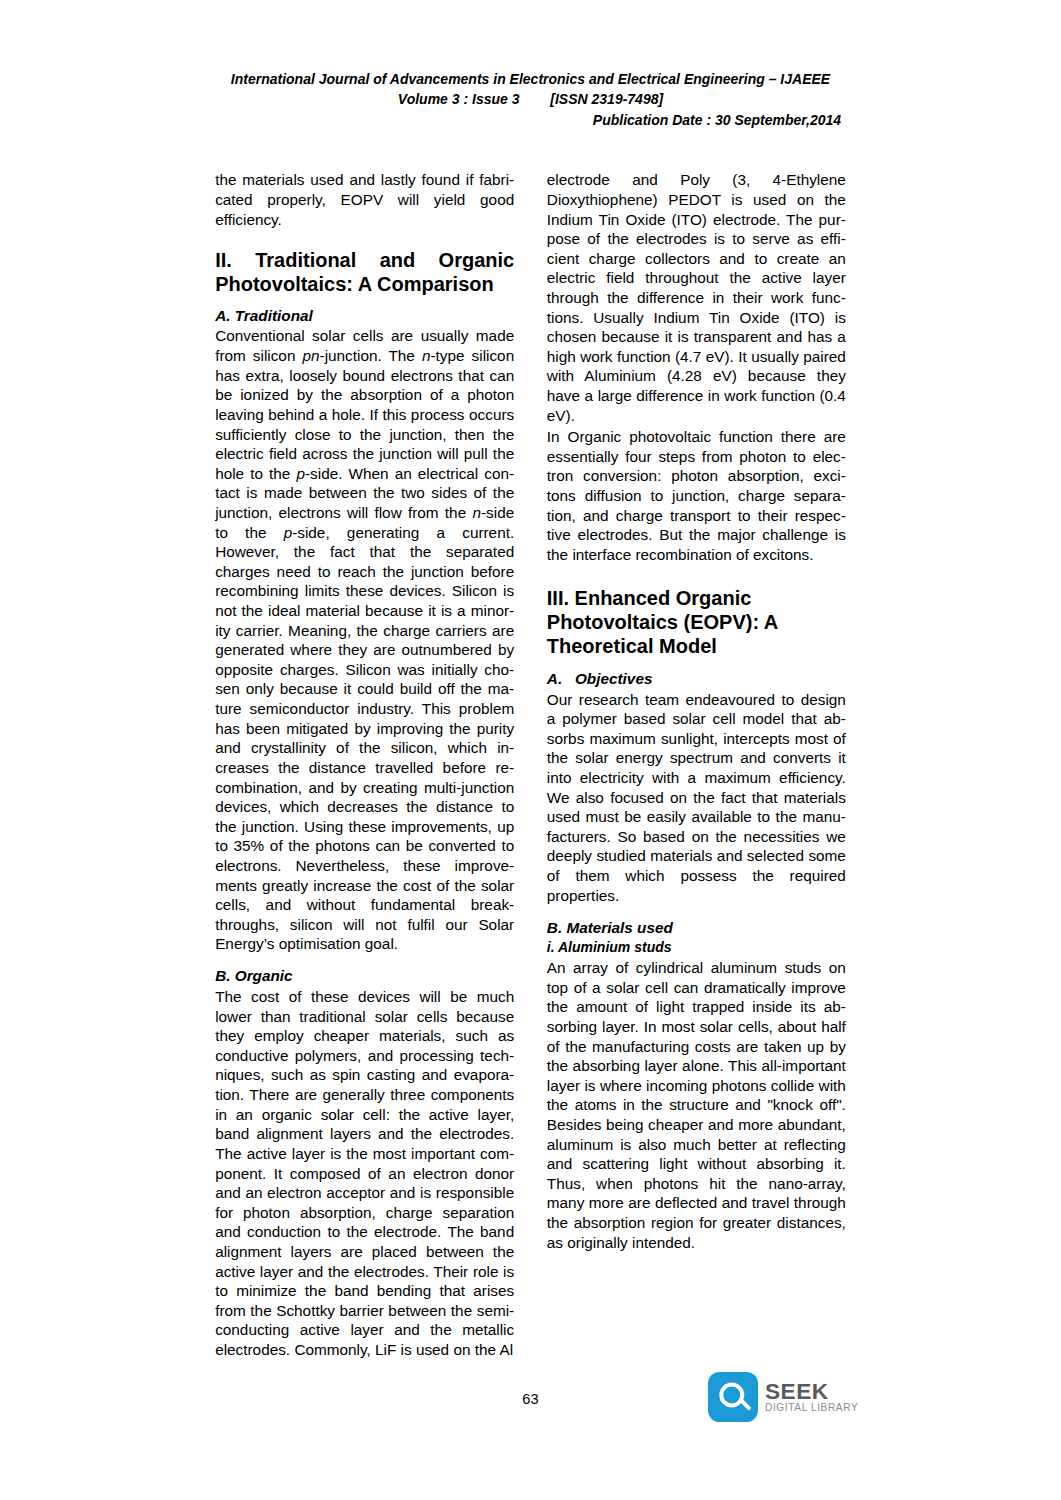International Journal of Advancements in Electronics and Electrical Engineering – IJAEEE Volume 3 : Issue 3[ISSN 2319-7498] Publication Date : 30 September,2014
the materials used and lastly found if fabricated properly, EOPV will yield good efficiency.
II. Traditional and Organic Photovoltaics: A Comparison
A. Traditional
Conventional solar cells are usually made from silicon pn-junction. The n-type silicon has extra, loosely bound electrons that can be ionized by the absorption of a photon leaving behind a hole. If this process occurs sufficiently close to the junction, then the electric field across the junction will pull the hole to the p-side. When an electrical contact is made between the two sides of the junction, electrons will flow from the n-side to the p-side, generating a current. However, the fact that the separated charges need to reach the junction before recombining limits these devices. Silicon is not the ideal material because it is a minority carrier. Meaning, the charge carriers are generated where they are outnumbered by opposite charges. Silicon was initially chosen only because it could build off the mature semiconductor industry. This problem has been mitigated by improving the purity and crystallinity of the silicon, which increases the distance travelled before recombination, and by creating multi-junction devices, which decreases the distance to the junction. Using these improvements, up to 35% of the photons can be converted to electrons. Nevertheless, these improvements greatly increase the cost of the solar cells, and without fundamental breakthroughs, silicon will not fulfil our Solar Energy’s optimisation goal.
B. Organic
The cost of these devices will be much lower than traditional solar cells because they employ cheaper materials, such as conductive polymers, and processing techniques, such as spin casting and evaporation. There are generally three components in an organic solar cell: the active layer, band alignment layers and the electrodes. The active layer is the most important component. It composed of an electron donor and an electron acceptor and is responsible for photon absorption, charge separation and conduction to the electrode. The band alignment layers are placed between the active layer and the electrodes. Their role is to minimize the band bending that arises from the Schottky barrier between the semiconducting active layer and the metallic electrodes. Commonly, LiF is used on the Al
electrode and Poly (3, 4-Ethylene Dioxythiophene) PEDOT is used on the Indium Tin Oxide (ITO) electrode. The purpose of the electrodes is to serve as efficient charge collectors and to create an electric field throughout the active layer through the difference in their work functions. Usually Indium Tin Oxide (ITO) is chosen because it is transparent and has a high work function (4.7 eV). It usually paired with Aluminium (4.28 eV) because they have a large difference in work function (0.4 eV).
In Organic photovoltaic function there are essentially four steps from photon to electron conversion: photon absorption, excitons diffusion to junction, charge separation, and charge transport to their respective electrodes. But the major challenge is the interface recombination of excitons.
III. Enhanced Organic Photovoltaics (EOPV): A Theoretical Model
A. Objectives
Our research team endeavoured to design a polymer based solar cell model that absorbs maximum sunlight, intercepts most of the solar energy spectrum and converts it into electricity with a maximum efficiency. We also focused on the fact that materials used must be easily available to the manufacturers. So based on the necessities we deeply studied materials and selected some of them which possess the required properties.
B. Materials used
i. Aluminium studs
An array of cylindrical aluminum studs on top of a solar cell can dramatically improve the amount of light trapped inside its absorbing layer. In most solar cells, about half of the manufacturing costs are taken up by the absorbing layer alone. This all-important layer is where incoming photons collide with the atoms in the structure and "knock off". Besides being cheaper and more abundant, aluminum is also much better at reflecting and scattering light without absorbing it. Thus, when photons hit the nano-array, many more are deflected and travel through the absorption region for greater distances, as originally intended.
63
SEEK DIGITAL LIBRARY